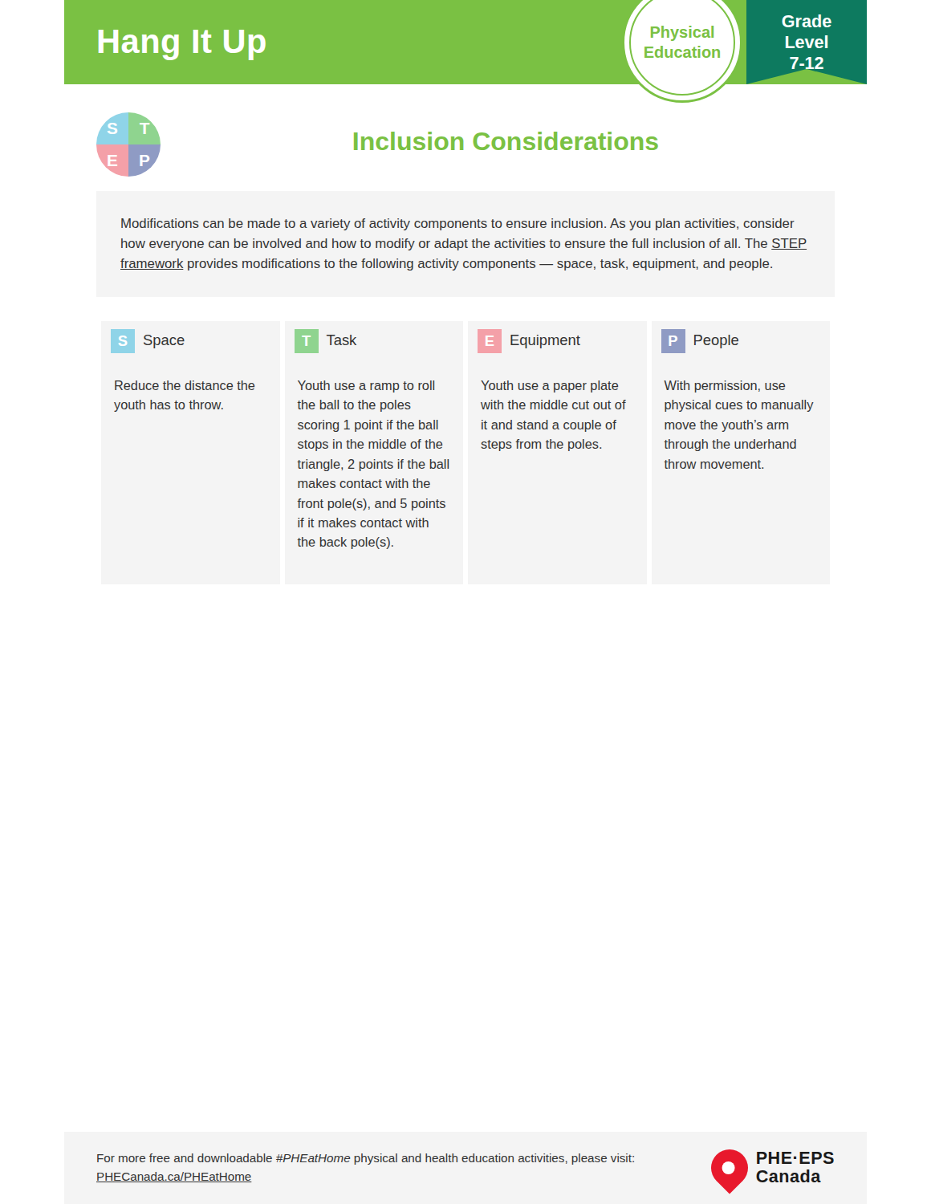Hang It Up
Physical
Education
Grade
Level
7-12
S
T
E
P
Inclusion Considerations
Modifications can be made to a variety of activity components to ensure inclusion. As you plan activities, consider how everyone can be involved and how to modify or adapt the activities to ensure the full inclusion of all. The STEP framework provides modifications to the following activity components — space, task, equipment, and people.
| S Space | T Task | E Equipment | P People |
| --- | --- | --- | --- |
| Reduce the distance the youth has to throw. | Youth use a ramp to roll the ball to the poles scoring 1 point if the ball stops in the middle of the triangle, 2 points if the ball makes contact with the front pole(s), and 5 points if it makes contact with the back pole(s). | Youth use a paper plate with the middle cut out of it and stand a couple of steps from the poles. | With permission, use physical cues to manually move the youth’s arm through the underhand throw movement. |
For more free and downloadable #PHEatHome physical and health education activities, please visit:
PHECanada.ca/PHEatHome
PHE·EPS
Canada